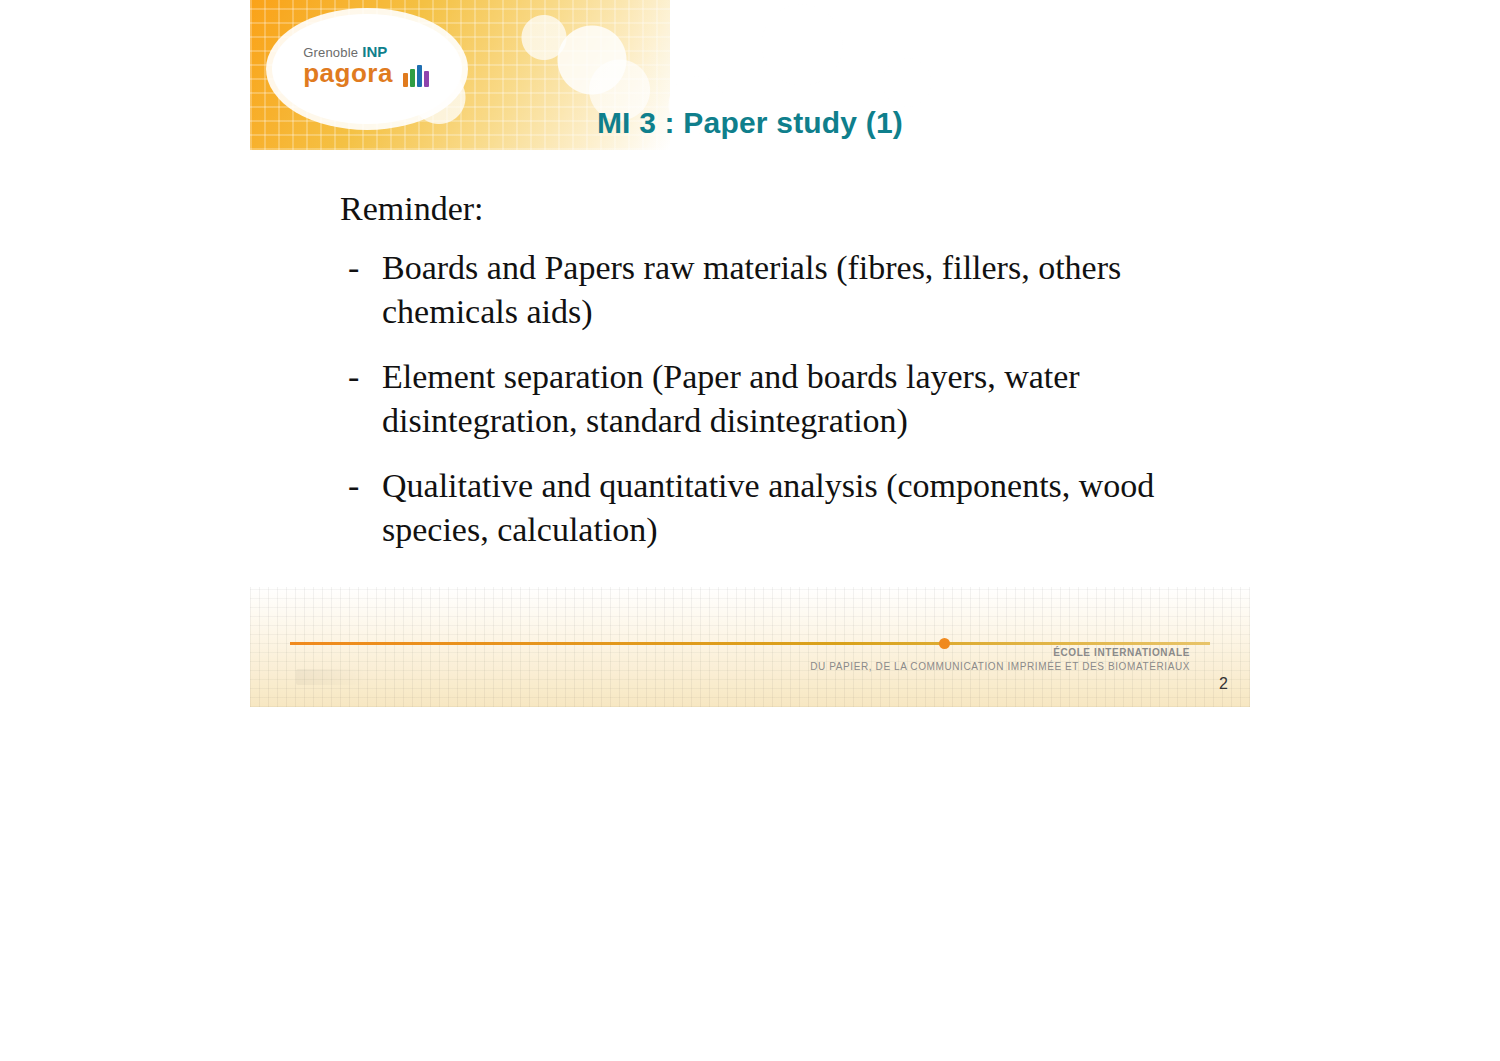Grenoble INP
pagora
MI 3 : Paper study (1)
Reminder:
Boards and Papers raw materials (fibres, fillers, others chemicals aids)
Element separation (Paper and boards layers, water disintegration, standard disintegration)
Qualitative and quantitative analysis (components, wood species, calculation)
ÉCOLE INTERNATIONALE
DU PAPIER, DE LA COMMUNICATION IMPRIMÉE ET DES BIOMATÉRIAUX
2